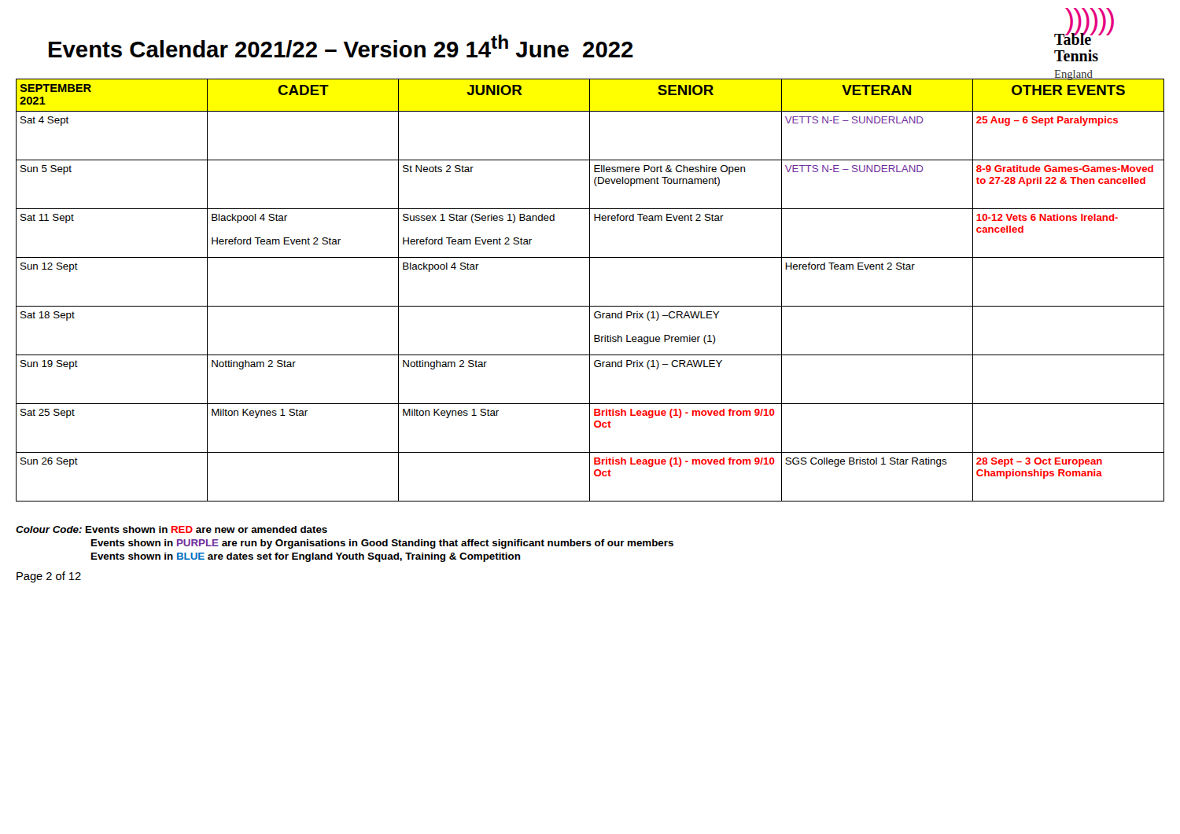Events Calendar 2021/22 – Version 29 14th June 2022
))))))
Table
Tennis
England
| SEPTEMBER 2021 | CADET | JUNIOR | SENIOR | VETERAN | OTHER EVENTS |
| --- | --- | --- | --- | --- | --- |
| Sat 4 Sept | | | | VETTS N-E – SUNDERLAND | 25 Aug – 6 Sept Paralympics |
| Sun 5 Sept | | St Neots 2 Star | Ellesmere Port & Cheshire Open (Development Tournament) | VETTS N-E – SUNDERLAND | 8-9 Gratitude Games-Games-Moved to 27-28 April 22 & Then cancelled |
| Sat 11 Sept | Blackpool 4 Star Hereford Team Event 2 Star | Sussex 1 Star (Series 1) Banded Hereford Team Event 2 Star | Hereford Team Event 2 Star | | 10-12 Vets 6 Nations Ireland-cancelled |
| Sun 12 Sept | | Blackpool 4 Star | | Hereford Team Event 2 Star | |
| Sat 18 Sept | | | Grand Prix (1) –CRAWLEY British League Premier (1) | | |
| Sun 19 Sept | Nottingham 2 Star | Nottingham 2 Star | Grand Prix (1) – CRAWLEY | | |
| Sat 25 Sept | Milton Keynes 1 Star | Milton Keynes 1 Star | British League (1) - moved from 9/10 Oct | | |
| Sun 26 Sept | | | British League (1) - moved from 9/10 Oct | SGS College Bristol 1 Star Ratings | 28 Sept – 3 Oct European Championships Romania |
Colour Code: Events shown in RED are new or amended dates
Events shown in PURPLE are run by Organisations in Good Standing that affect significant numbers of our members
Events shown in BLUE are dates set for England Youth Squad, Training & Competition
Page 2 of 12